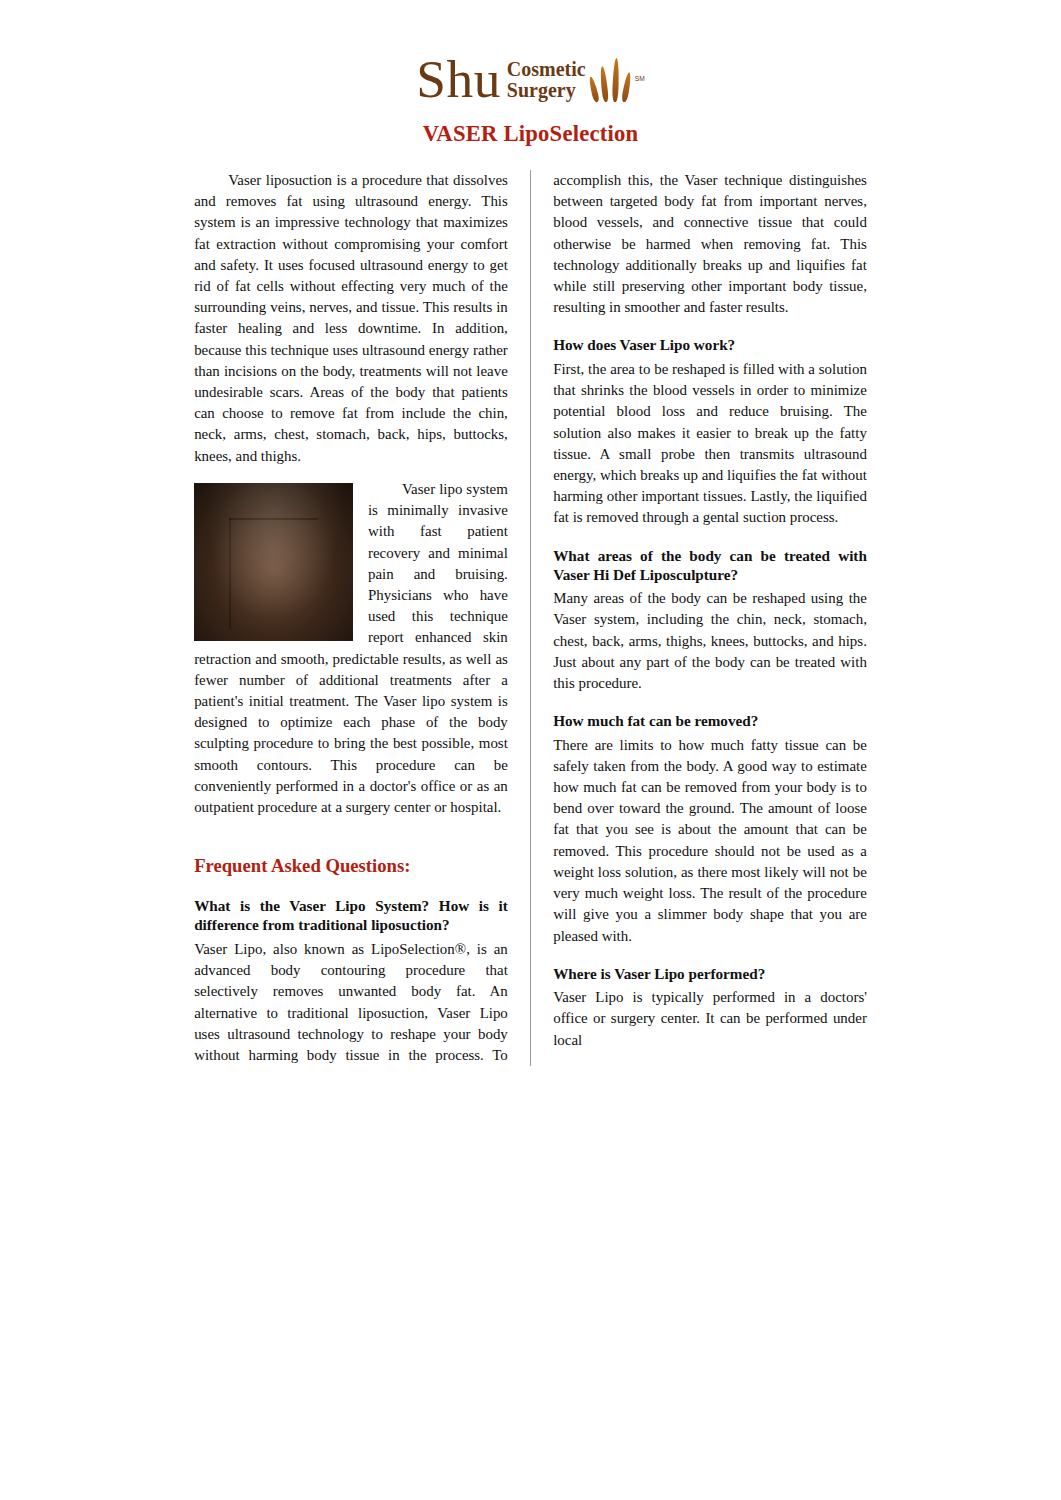Shu Cosmetic
Surgery SM
VASER LipoSelection
Vaser liposuction is a procedure that dissolves and removes fat using ultrasound energy. This system is an impressive technology that maximizes fat extraction without compromising your comfort and safety. It uses focused ultrasound energy to get rid of fat cells without effecting very much of the surrounding veins, nerves, and tissue. This results in faster healing and less downtime. In addition, because this technique uses ultrasound energy rather than incisions on the body, treatments will not leave undesirable scars. Areas of the body that patients can choose to remove fat from include the chin, neck, arms, chest, stomach, back, hips, buttocks, knees, and thighs.
Vaser lipo system is minimally invasive with fast patient recovery and minimal pain and bruising. Physicians who have used this technique report enhanced skin retraction and smooth, predictable results, as well as fewer number of additional treatments after a patient's initial treatment. The Vaser lipo system is designed to optimize each phase of the body sculpting procedure to bring the best possible, most smooth contours. This procedure can be conveniently performed in a doctor's office or as an outpatient procedure at a surgery center or hospital.
Frequent Asked Questions:
What is the Vaser Lipo System? How is it difference from traditional liposuction?
Vaser Lipo, also known as LipoSelection®, is an advanced body contouring procedure that selectively removes unwanted body fat. An alternative to traditional liposuction, Vaser Lipo uses ultrasound technology to reshape your body without harming body tissue in the process. To accomplish this, the Vaser technique distinguishes between targeted body fat from important nerves, blood vessels, and connective tissue that could otherwise be harmed when removing fat. This technology additionally breaks up and liquifies fat while still preserving other important body tissue, resulting in smoother and faster results.
How does Vaser Lipo work?
First, the area to be reshaped is filled with a solution that shrinks the blood vessels in order to minimize potential blood loss and reduce bruising. The solution also makes it easier to break up the fatty tissue. A small probe then transmits ultrasound energy, which breaks up and liquifies the fat without harming other important tissues. Lastly, the liquified fat is removed through a gental suction process.
What areas of the body can be treated with Vaser Hi Def Liposculpture?
Many areas of the body can be reshaped using the Vaser system, including the chin, neck, stomach, chest, back, arms, thighs, knees, buttocks, and hips. Just about any part of the body can be treated with this procedure.
How much fat can be removed?
There are limits to how much fatty tissue can be safely taken from the body. A good way to estimate how much fat can be removed from your body is to bend over toward the ground. The amount of loose fat that you see is about the amount that can be removed. This procedure should not be used as a weight loss solution, as there most likely will not be very much weight loss. The result of the procedure will give you a slimmer body shape that you are pleased with.
Where is Vaser Lipo performed?
Vaser Lipo is typically performed in a doctors' office or surgery center. It can be performed under local